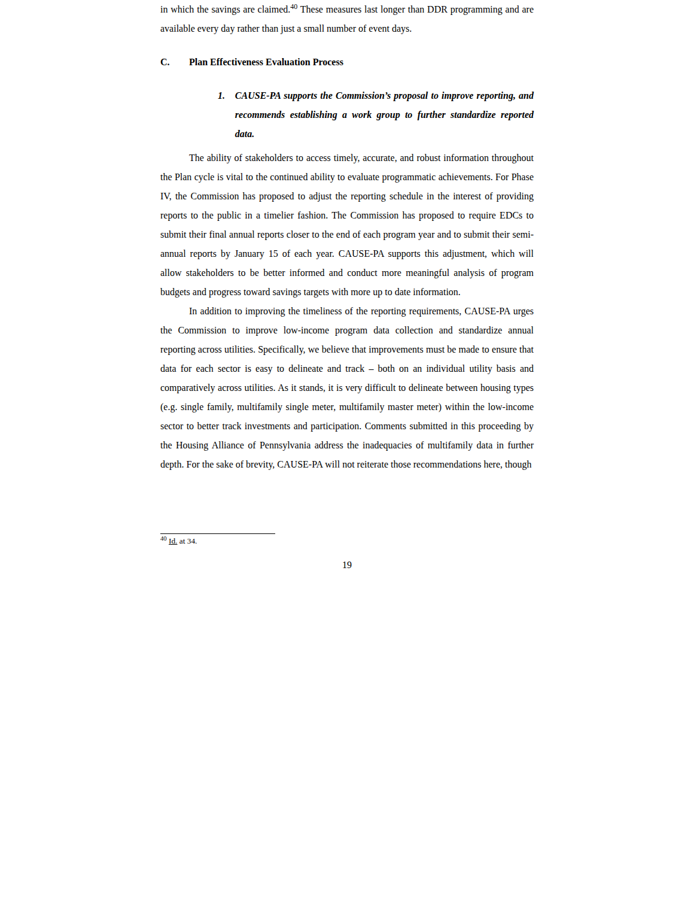in which the savings are claimed.40 These measures last longer than DDR programming and are available every day rather than just a small number of event days.
C. Plan Effectiveness Evaluation Process
1. CAUSE-PA supports the Commission’s proposal to improve reporting, and recommends establishing a work group to further standardize reported data.
The ability of stakeholders to access timely, accurate, and robust information throughout the Plan cycle is vital to the continued ability to evaluate programmatic achievements. For Phase IV, the Commission has proposed to adjust the reporting schedule in the interest of providing reports to the public in a timelier fashion. The Commission has proposed to require EDCs to submit their final annual reports closer to the end of each program year and to submit their semi-annual reports by January 15 of each year. CAUSE-PA supports this adjustment, which will allow stakeholders to be better informed and conduct more meaningful analysis of program budgets and progress toward savings targets with more up to date information.
In addition to improving the timeliness of the reporting requirements, CAUSE-PA urges the Commission to improve low-income program data collection and standardize annual reporting across utilities. Specifically, we believe that improvements must be made to ensure that data for each sector is easy to delineate and track – both on an individual utility basis and comparatively across utilities. As it stands, it is very difficult to delineate between housing types (e.g. single family, multifamily single meter, multifamily master meter) within the low-income sector to better track investments and participation. Comments submitted in this proceeding by the Housing Alliance of Pennsylvania address the inadequacies of multifamily data in further depth. For the sake of brevity, CAUSE-PA will not reiterate those recommendations here, though
40 Id. at 34.
19